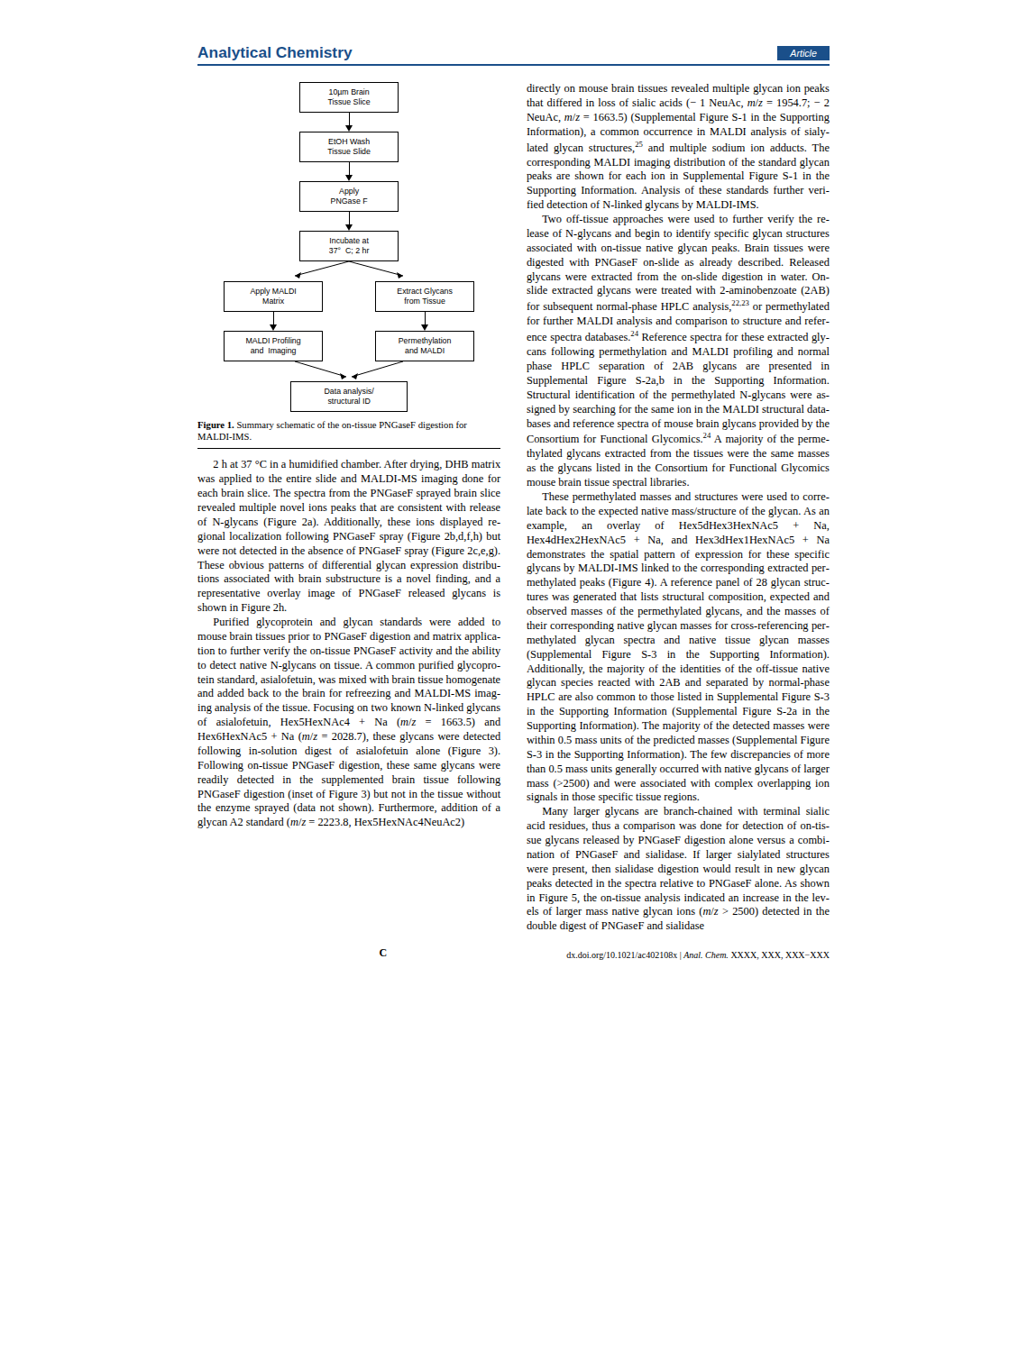Analytical Chemistry
Article
10µm Brain
Tissue Slice
EtOH Wash
Tissue Slide
Apply
PNGase F
Incubate at
37° C; 2 hr
Apply MALDI
Matrix
MALDI Profiling
and Imaging
Extract Glycans
from Tissue
Permethylation
and MALDI
Data analysis/
structural ID
Figure 1. Summary schematic of the on-tissue PNGaseF digestion for MALDI-IMS.
2 h at 37 °C in a humidified chamber. After drying, DHB matrix was applied to the entire slide and MALDI-MS imaging done for each brain slice. The spectra from the PNGaseF sprayed brain slice revealed multiple novel ions peaks that are consistent with release of N-glycans (Figure 2a). Additionally, these ions displayed regional localization following PNGaseF spray (Figure 2b,d,f,h) but were not detected in the absence of PNGaseF spray (Figure 2c,e,g). These obvious patterns of differential glycan expression distributions associated with brain substructure is a novel finding, and a representative overlay image of PNGaseF released glycans is shown in Figure 2h.
Purified glycoprotein and glycan standards were added to mouse brain tissues prior to PNGaseF digestion and matrix application to further verify the on-tissue PNGaseF activity and the ability to detect native N-glycans on tissue. A common purified glycoprotein standard, asialofetuin, was mixed with brain tissue homogenate and added back to the brain for refreezing and MALDI-MS imaging analysis of the tissue. Focusing on two known N-linked glycans of asialofetuin, Hex5HexNAc4 + Na (m/z = 1663.5) and Hex6HexNAc5 + Na (m/z = 2028.7), these glycans were detected following in-solution digest of asialofetuin alone (Figure 3). Following on-tissue PNGaseF digestion, these same glycans were readily detected in the supplemented brain tissue following PNGaseF digestion (inset of Figure 3) but not in the tissue without the enzyme sprayed (data not shown). Furthermore, addition of a glycan A2 standard (m/z = 2223.8, Hex5HexNAc4NeuAc2)
directly on mouse brain tissues revealed multiple glycan ion peaks that differed in loss of sialic acids (− 1 NeuAc, m/z = 1954.7; − 2 NeuAc, m/z = 1663.5) (Supplemental Figure S-1 in the Supporting Information), a common occurrence in MALDI analysis of sialylated glycan structures,25 and multiple sodium ion adducts. The corresponding MALDI imaging distribution of the standard glycan peaks are shown for each ion in Supplemental Figure S-1 in the Supporting Information. Analysis of these standards further verified detection of N-linked glycans by MALDI-IMS.
Two off-tissue approaches were used to further verify the release of N-glycans and begin to identify specific glycan structures associated with on-tissue native glycan peaks. Brain tissues were digested with PNGaseF on-slide as already described. Released glycans were extracted from the on-slide digestion in water. On-slide extracted glycans were treated with 2-aminobenzoate (2AB) for subsequent normal-phase HPLC analysis,22,23 or permethylated for further MALDI analysis and comparison to structure and reference spectra databases.24 Reference spectra for these extracted glycans following permethylation and MALDI profiling and normal phase HPLC separation of 2AB glycans are presented in Supplemental Figure S-2a,b in the Supporting Information. Structural identification of the permethylated N-glycans were assigned by searching for the same ion in the MALDI structural databases and reference spectra of mouse brain glycans provided by the Consortium for Functional Glycomics.24 A majority of the permethylated glycans extracted from the tissues were the same masses as the glycans listed in the Consortium for Functional Glycomics mouse brain tissue spectral libraries.
These permethylated masses and structures were used to correlate back to the expected native mass/structure of the glycan. As an example, an overlay of Hex5dHex3HexNAc5 + Na, Hex4dHex2HexNAc5 + Na, and Hex3dHex1HexNAc5 + Na demonstrates the spatial pattern of expression for these specific glycans by MALDI-IMS linked to the corresponding extracted permethylated peaks (Figure 4). A reference panel of 28 glycan structures was generated that lists structural composition, expected and observed masses of the permethylated glycans, and the masses of their corresponding native glycan masses for cross-referencing permethylated glycan spectra and native tissue glycan masses (Supplemental Figure S-3 in the Supporting Information). Additionally, the majority of the identities of the off-tissue native glycan species reacted with 2AB and separated by normal-phase HPLC are also common to those listed in Supplemental Figure S-3 in the Supporting Information (Supplemental Figure S-2a in the Supporting Information). The majority of the detected masses were within 0.5 mass units of the predicted masses (Supplemental Figure S-3 in the Supporting Information). The few discrepancies of more than 0.5 mass units generally occurred with native glycans of larger mass (>2500) and were associated with complex overlapping ion signals in those specific tissue regions.
Many larger glycans are branch-chained with terminal sialic acid residues, thus a comparison was done for detection of on-tissue glycans released by PNGaseF digestion alone versus a combination of PNGaseF and sialidase. If larger sialylated structures were present, then sialidase digestion would result in new glycan peaks detected in the spectra relative to PNGaseF alone. As shown in Figure 5, the on-tissue analysis indicated an increase in the levels of larger mass native glycan ions (m/z > 2500) detected in the double digest of PNGaseF and sialidase
C
dx.doi.org/10.1021/ac402108x | Anal. Chem. XXXX, XXX, XXX−XXX